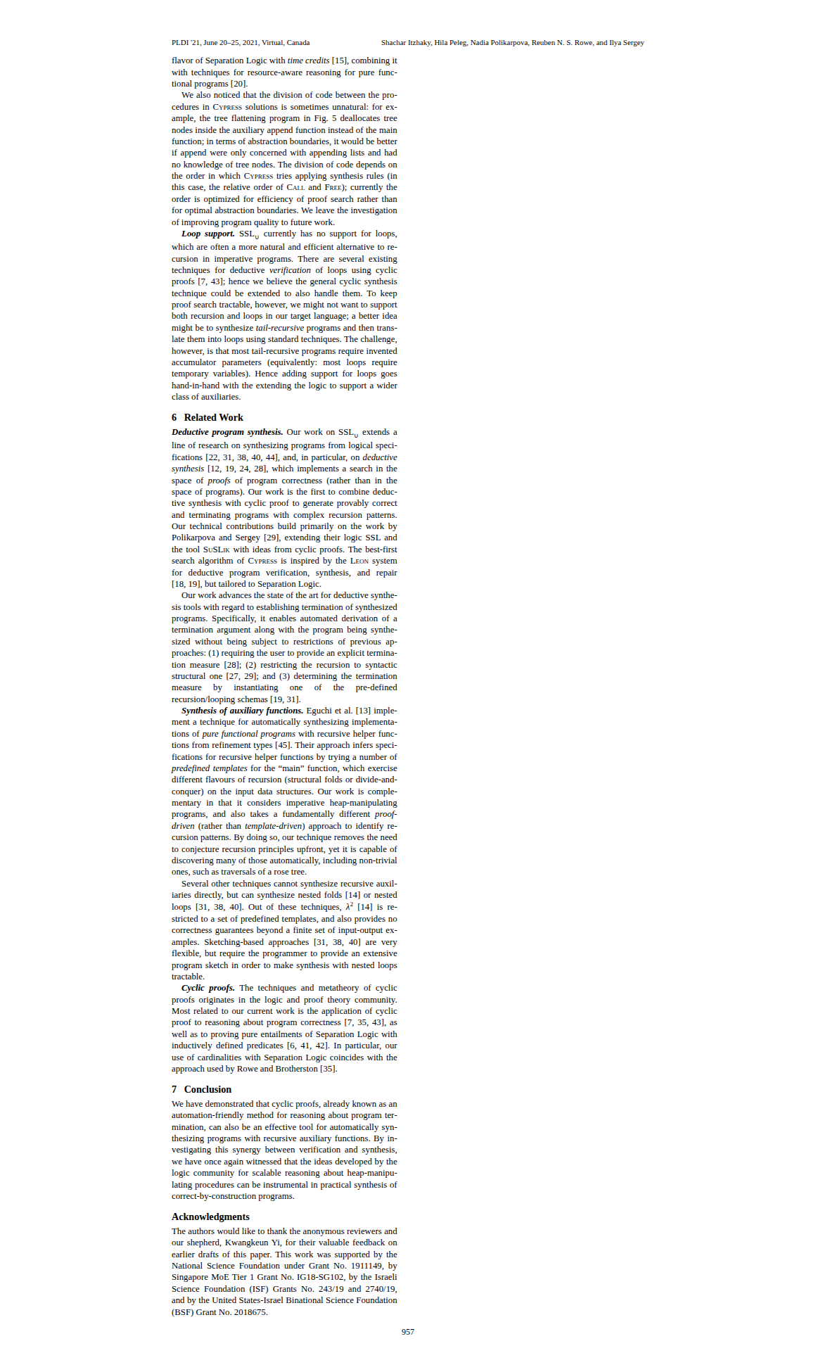PLDI '21, June 20–25, 2021, Virtual, Canada
Shachar Itzhaky, Hila Peleg, Nadia Polikarpova, Reuben N. S. Rowe, and Ilya Sergey
flavor of Separation Logic with time credits [15], combining it with techniques for resource-aware reasoning for pure functional programs [20].
We also noticed that the division of code between the procedures in Cypress solutions is sometimes unnatural: for example, the tree flattening program in Fig. 5 deallocates tree nodes inside the auxiliary append function instead of the main function; in terms of abstraction boundaries, it would be better if append were only concerned with appending lists and had no knowledge of tree nodes. The division of code depends on the order in which Cypress tries applying synthesis rules (in this case, the relative order of Call and Free); currently the order is optimized for efficiency of proof search rather than for optimal abstraction boundaries. We leave the investigation of improving program quality to future work.
Loop support. SSL∪ currently has no support for loops, which are often a more natural and efficient alternative to recursion in imperative programs. There are several existing techniques for deductive verification of loops using cyclic proofs [7, 43]; hence we believe the general cyclic synthesis technique could be extended to also handle them. To keep proof search tractable, however, we might not want to support both recursion and loops in our target language; a better idea might be to synthesize tail-recursive programs and then translate them into loops using standard techniques. The challenge, however, is that most tail-recursive programs require invented accumulator parameters (equivalently: most loops require temporary variables). Hence adding support for loops goes hand-in-hand with the extending the logic to support a wider class of auxiliaries.
6 Related Work
Deductive program synthesis. Our work on SSL∪ extends a line of research on synthesizing programs from logical specifications [22, 31, 38, 40, 44], and, in particular, on deductive synthesis [12, 19, 24, 28], which implements a search in the space of proofs of program correctness (rather than in the space of programs). Our work is the first to combine deductive synthesis with cyclic proof to generate provably correct and terminating programs with complex recursion patterns. Our technical contributions build primarily on the work by Polikarpova and Sergey [29], extending their logic SSL and the tool SuSLik with ideas from cyclic proofs. The best-first search algorithm of Cypress is inspired by the Leon system for deductive program verification, synthesis, and repair [18, 19], but tailored to Separation Logic.
Our work advances the state of the art for deductive synthesis tools with regard to establishing termination of synthesized programs. Specifically, it enables automated derivation of a termination argument along with the program being synthesized without being subject to restrictions of previous approaches: (1) requiring the user to provide an explicit termination measure [28]; (2) restricting the recursion to syntactic structural one [27, 29]; and (3) determining the termination measure by instantiating one of the pre-defined recursion/looping schemas [19, 31].
Synthesis of auxiliary functions. Eguchi et al. [13] implement a technique for automatically synthesizing implementations of pure functional programs with recursive helper functions from refinement types [45]. Their approach infers specifications for recursive helper functions by trying a number of predefined templates for the “main” function, which exercise different flavours of recursion (structural folds or divide-and-conquer) on the input data structures. Our work is complementary in that it considers imperative heap-manipulating programs, and also takes a fundamentally different proof-driven (rather than template-driven) approach to identify recursion patterns. By doing so, our technique removes the need to conjecture recursion principles upfront, yet it is capable of discovering many of those automatically, including non-trivial ones, such as traversals of a rose tree.
Several other techniques cannot synthesize recursive auxiliaries directly, but can synthesize nested folds [14] or nested loops [31, 38, 40]. Out of these techniques, λ2 [14] is restricted to a set of predefined templates, and also provides no correctness guarantees beyond a finite set of input-output examples. Sketching-based approaches [31, 38, 40] are very flexible, but require the programmer to provide an extensive program sketch in order to make synthesis with nested loops tractable.
Cyclic proofs. The techniques and metatheory of cyclic proofs originates in the logic and proof theory community. Most related to our current work is the application of cyclic proof to reasoning about program correctness [7, 35, 43], as well as to proving pure entailments of Separation Logic with inductively defined predicates [6, 41, 42]. In particular, our use of cardinalities with Separation Logic coincides with the approach used by Rowe and Brotherston [35].
7 Conclusion
We have demonstrated that cyclic proofs, already known as an automation-friendly method for reasoning about program termination, can also be an effective tool for automatically synthesizing programs with recursive auxiliary functions. By investigating this synergy between verification and synthesis, we have once again witnessed that the ideas developed by the logic community for scalable reasoning about heap-manipulating procedures can be instrumental in practical synthesis of correct-by-construction programs.
Acknowledgments
The authors would like to thank the anonymous reviewers and our shepherd, Kwangkeun Yi, for their valuable feedback on earlier drafts of this paper. This work was supported by the National Science Foundation under Grant No. 1911149, by Singapore MoE Tier 1 Grant No. IG18-SG102, by the Israeli Science Foundation (ISF) Grants No. 243/19 and 2740/19, and by the United States-Israel Binational Science Foundation (BSF) Grant No. 2018675.
957